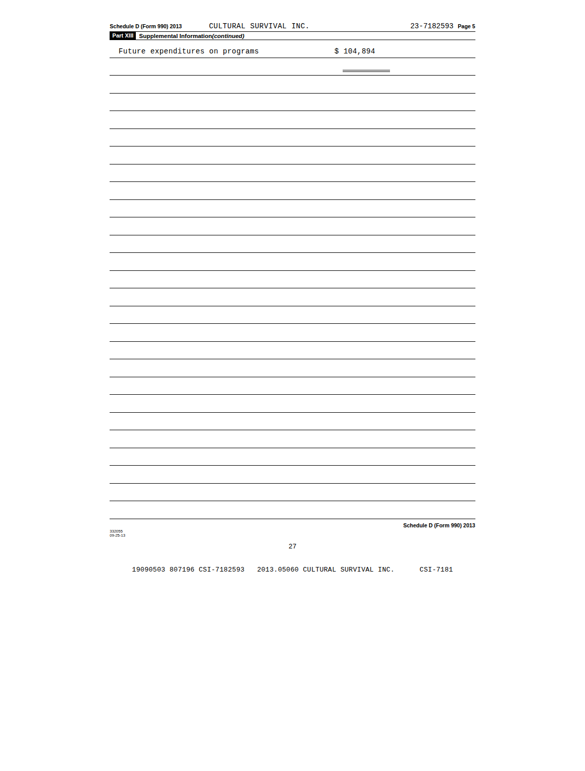Schedule D (Form 990) 2013
CULTURAL SURVIVAL INC.
23-7182593 Page 5
Part XIII
Supplemental Information (continued)
Future expenditures on programs $ 104,894
Schedule D (Form 990) 2013
332055
09-25-13
27
19090503 807196 CSI-7182593 2013.05060 CULTURAL SURVIVAL INC. CSI-7181